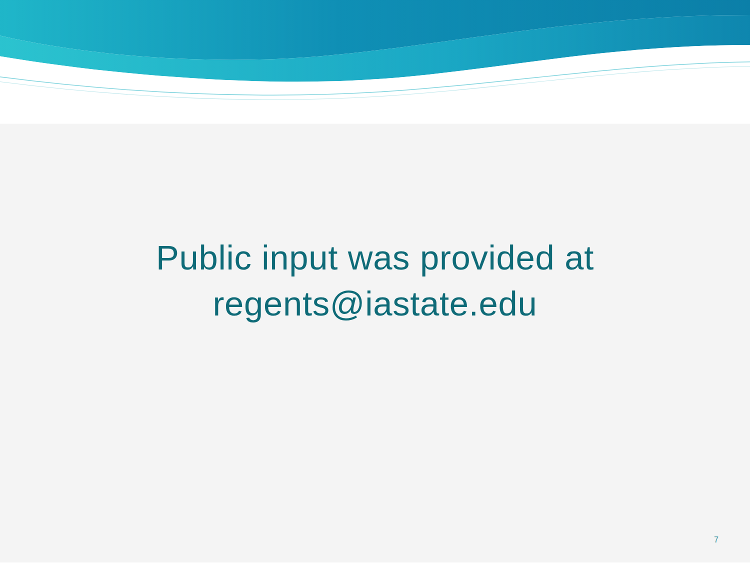Public input was provided at regents@iastate.edu
7